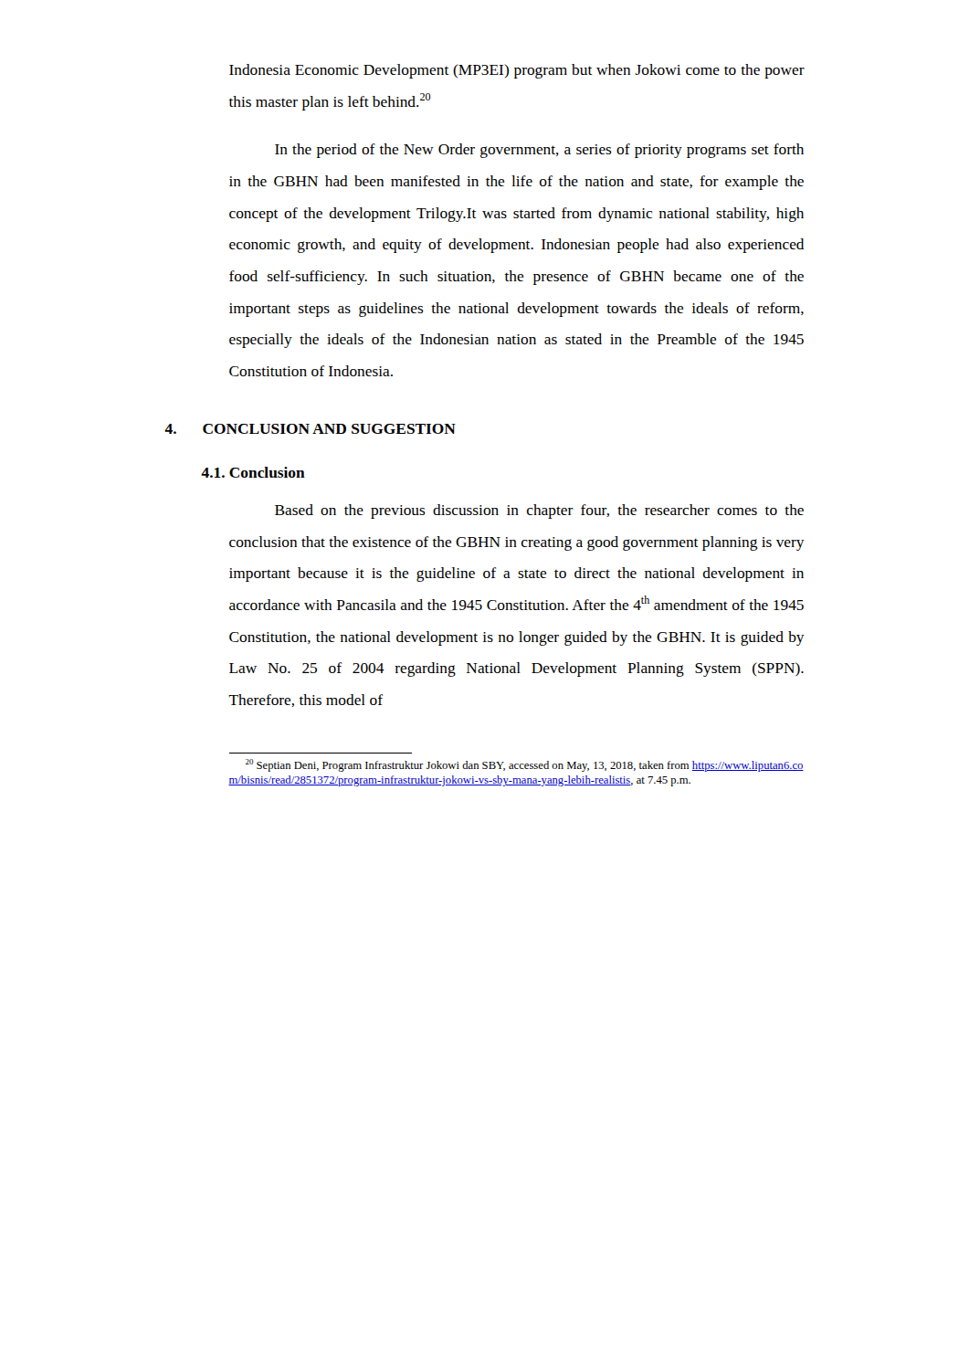Indonesia Economic Development (MP3EI) program but when Jokowi come to the power this master plan is left behind.20
In the period of the New Order government, a series of priority programs set forth in the GBHN had been manifested in the life of the nation and state, for example the concept of the development Trilogy.It was started from dynamic national stability, high economic growth, and equity of development. Indonesian people had also experienced food self-sufficiency. In such situation, the presence of GBHN became one of the important steps as guidelines the national development towards the ideals of reform, especially the ideals of the Indonesian nation as stated in the Preamble of the 1945 Constitution of Indonesia.
4. CONCLUSION AND SUGGESTION
4.1. Conclusion
Based on the previous discussion in chapter four, the researcher comes to the conclusion that the existence of the GBHN in creating a good government planning is very important because it is the guideline of a state to direct the national development in accordance with Pancasila and the 1945 Constitution. After the 4th amendment of the 1945 Constitution, the national development is no longer guided by the GBHN. It is guided by Law No. 25 of 2004 regarding National Development Planning System (SPPN). Therefore, this model of
20 Septian Deni, Program Infrastruktur Jokowi dan SBY, accessed on May, 13, 2018, taken from https://www.liputan6.com/bisnis/read/2851372/program-infrastruktur-jokowi-vs-sby-mana-yang-lebih-realistis, at 7.45 p.m.